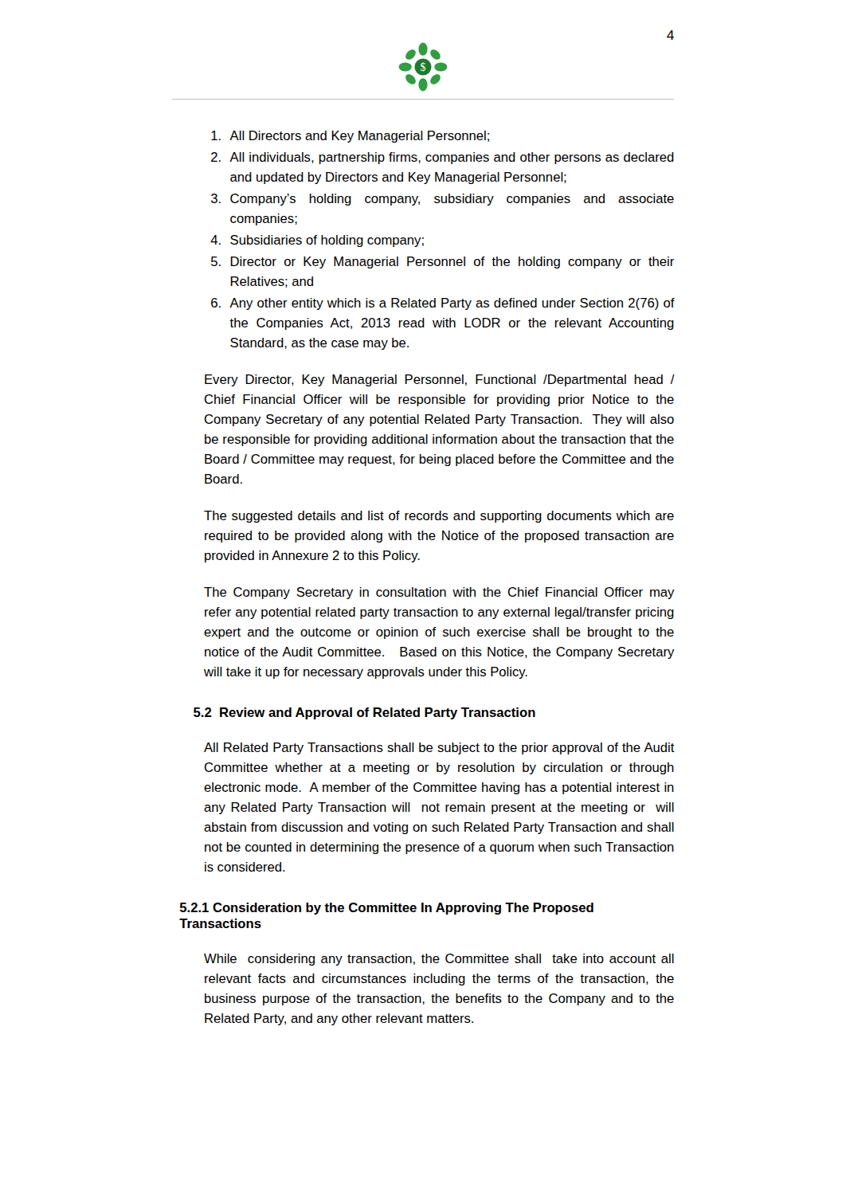4
$
All Directors and Key Managerial Personnel;
All individuals, partnership firms, companies and other persons as declared and updated by Directors and Key Managerial Personnel;
Company’s holding company, subsidiary companies and associate companies;
Subsidiaries of holding company;
Director or Key Managerial Personnel of the holding company or their Relatives; and
Any other entity which is a Related Party as defined under Section 2(76) of the Companies Act, 2013 read with LODR or the relevant Accounting Standard, as the case may be.
Every Director, Key Managerial Personnel, Functional /Departmental head / Chief Financial Officer will be responsible for providing prior Notice to the Company Secretary of any potential Related Party Transaction. They will also be responsible for providing additional information about the transaction that the Board / Committee may request, for being placed before the Committee and the Board.
The suggested details and list of records and supporting documents which are required to be provided along with the Notice of the proposed transaction are provided in Annexure 2 to this Policy.
The Company Secretary in consultation with the Chief Financial Officer may refer any potential related party transaction to any external legal/transfer pricing expert and the outcome or opinion of such exercise shall be brought to the notice of the Audit Committee. Based on this Notice, the Company Secretary will take it up for necessary approvals under this Policy.
5.2 Review and Approval of Related Party Transaction
All Related Party Transactions shall be subject to the prior approval of the Audit Committee whether at a meeting or by resolution by circulation or through electronic mode. A member of the Committee having has a potential interest in any Related Party Transaction will not remain present at the meeting or will abstain from discussion and voting on such Related Party Transaction and shall not be counted in determining the presence of a quorum when such Transaction is considered.
5.2.1 Consideration by the Committee In Approving The Proposed Transactions
While considering any transaction, the Committee shall take into account all relevant facts and circumstances including the terms of the transaction, the business purpose of the transaction, the benefits to the Company and to the Related Party, and any other relevant matters.